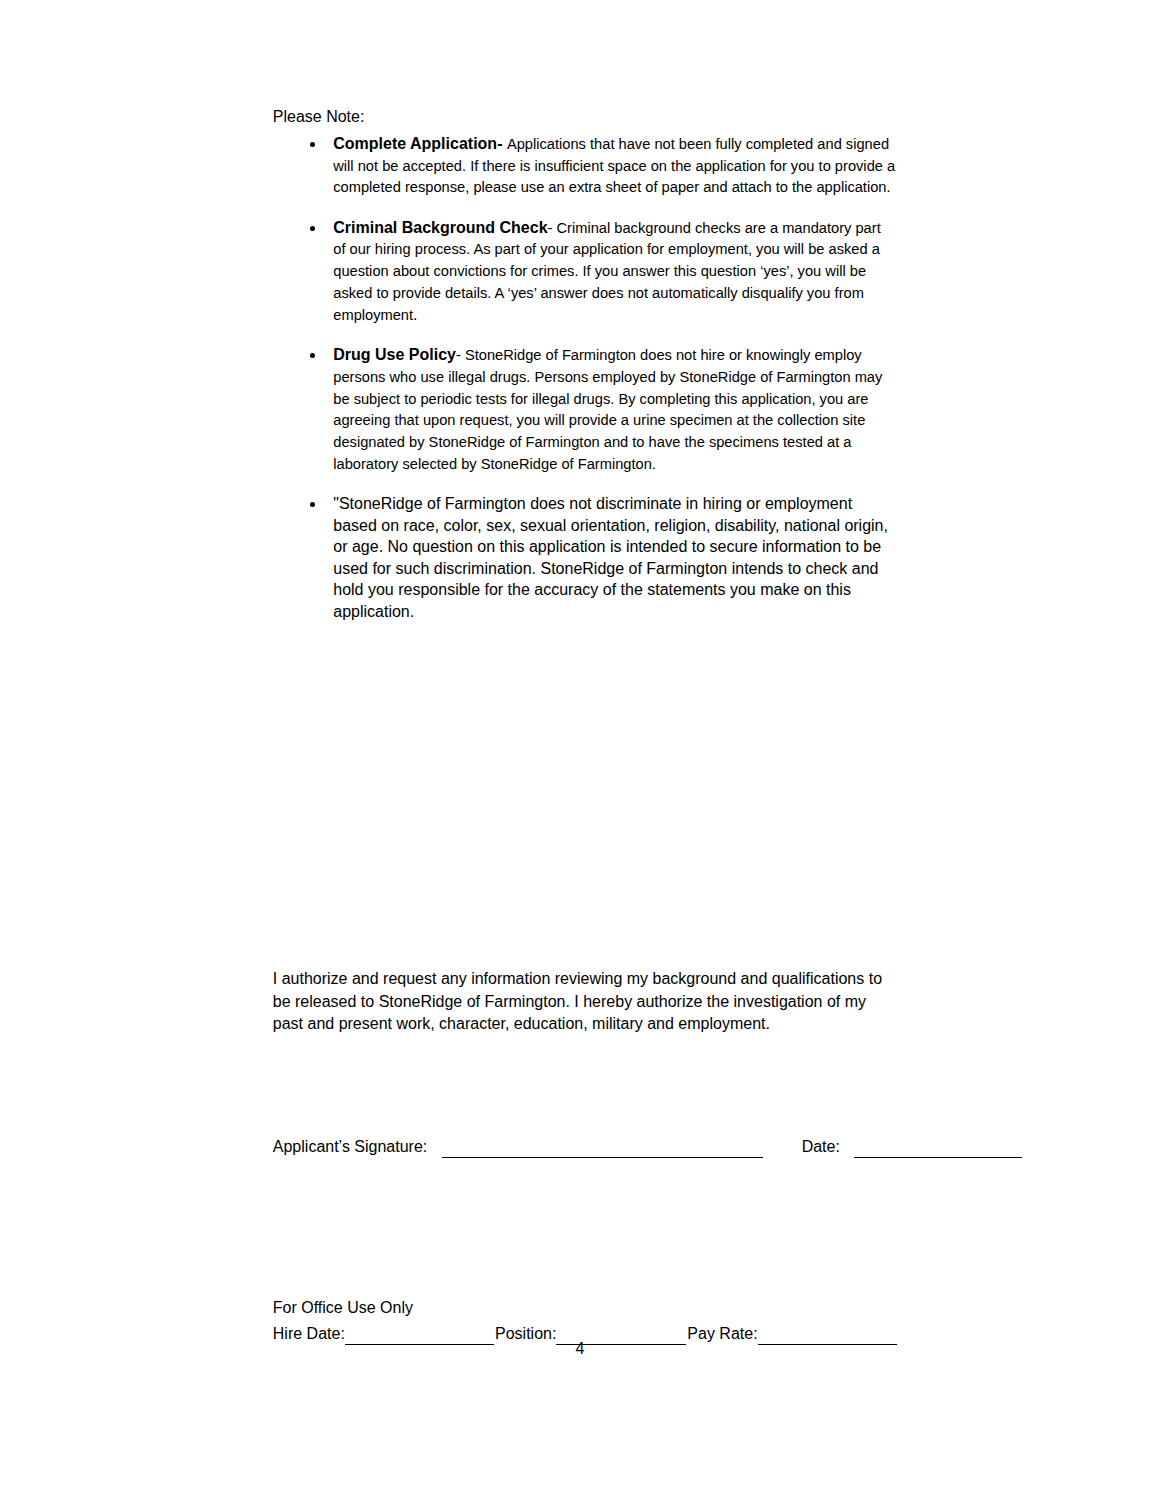Please Note:
Complete Application- Applications that have not been fully completed and signed will not be accepted. If there is insufficient space on the application for you to provide a completed response, please use an extra sheet of paper and attach to the application.
Criminal Background Check- Criminal background checks are a mandatory part of our hiring process. As part of your application for employment, you will be asked a question about convictions for crimes. If you answer this question ‘yes’, you will be asked to provide details. A ‘yes’ answer does not automatically disqualify you from employment.
Drug Use Policy- StoneRidge of Farmington does not hire or knowingly employ persons who use illegal drugs. Persons employed by StoneRidge of Farmington may be subject to periodic tests for illegal drugs. By completing this application, you are agreeing that upon request, you will provide a urine specimen at the collection site designated by StoneRidge of Farmington and to have the specimens tested at a laboratory selected by StoneRidge of Farmington.
"StoneRidge of Farmington does not discriminate in hiring or employment based on race, color, sex, sexual orientation, religion, disability, national origin, or age. No question on this application is intended to secure information to be used for such discrimination. StoneRidge of Farmington intends to check and hold you responsible for the accuracy of the statements you make on this application.
I authorize and request any information reviewing my background and qualifications to be released to StoneRidge of Farmington. I hereby authorize the investigation of my past and present work, character, education, military and employment.
Applicant’s Signature: Date:
For Office Use Only
Hire Date: Position: Pay Rate:
4